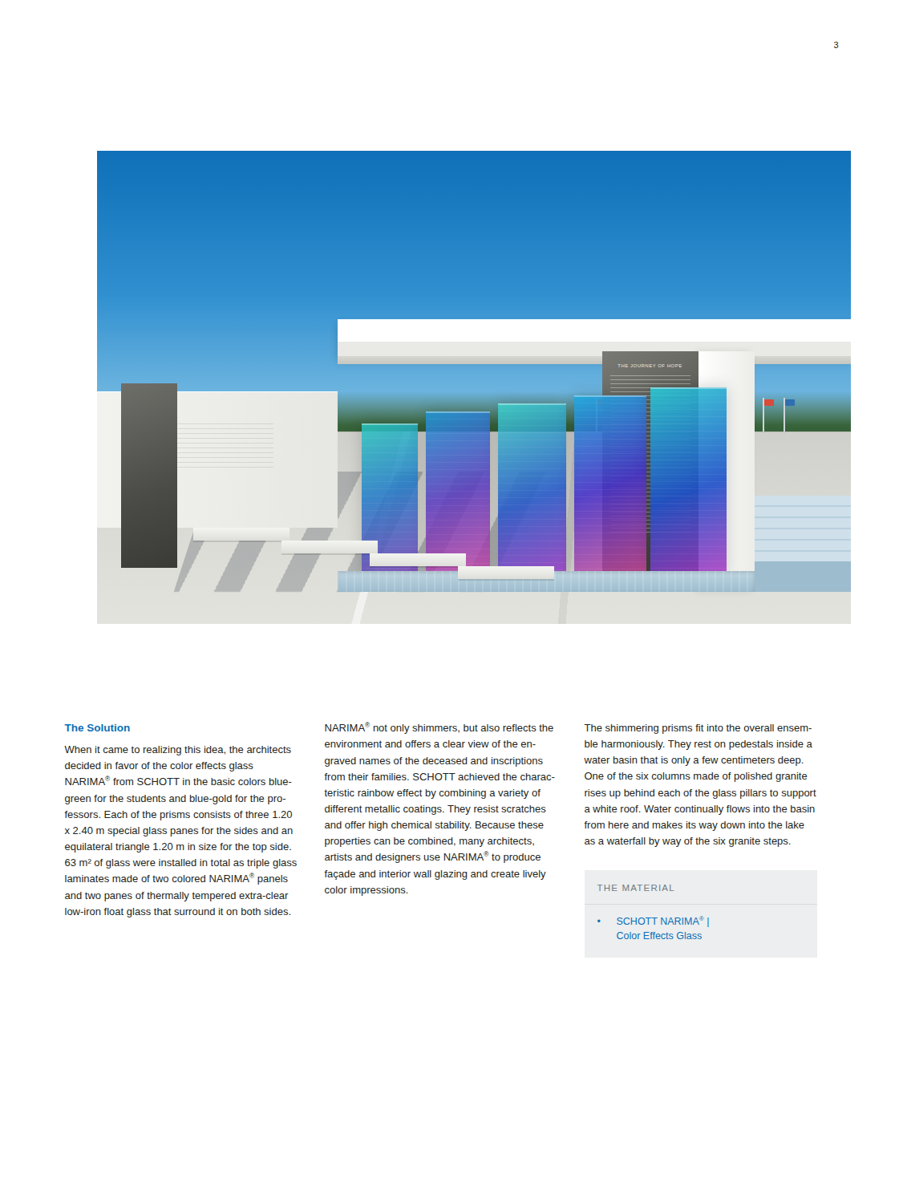3
THE JOURNEY OF HOPE
January 12, 2010
The Solution
When it came to realizing this idea, the architects decided in favor of the color effects glass NARIMA® from SCHOTT in the basic colors blue-green for the students and blue-gold for the professors. Each of the prisms consists of three 1.20 x 2.40 m special glass panes for the sides and an equilateral triangle 1.20 m in size for the top side. 63 m² of glass were installed in total as triple glass laminates made of two colored NARIMA® panels and two panes of thermally tempered extra-clear low-iron float glass that surround it on both sides.
NARIMA® not only shimmers, but also reflects the environment and offers a clear view of the engraved names of the deceased and inscriptions from their families. SCHOTT achieved the characteristic rainbow effect by combining a variety of different metallic coatings. They resist scratches and offer high chemical stability. Because these properties can be combined, many architects, artists and designers use NARIMA® to produce façade and interior wall glazing and create lively color impressions.
The shimmering prisms fit into the overall ensemble harmoniously. They rest on pedestals inside a water basin that is only a few centimeters deep. One of the six columns made of polished granite rises up behind each of the glass pillars to support a white roof. Water continually flows into the basin from here and makes its way down into the lake as a waterfall by way of the six granite steps.
The Material
SCHOTT NARIMA® |
Color Effects Glass